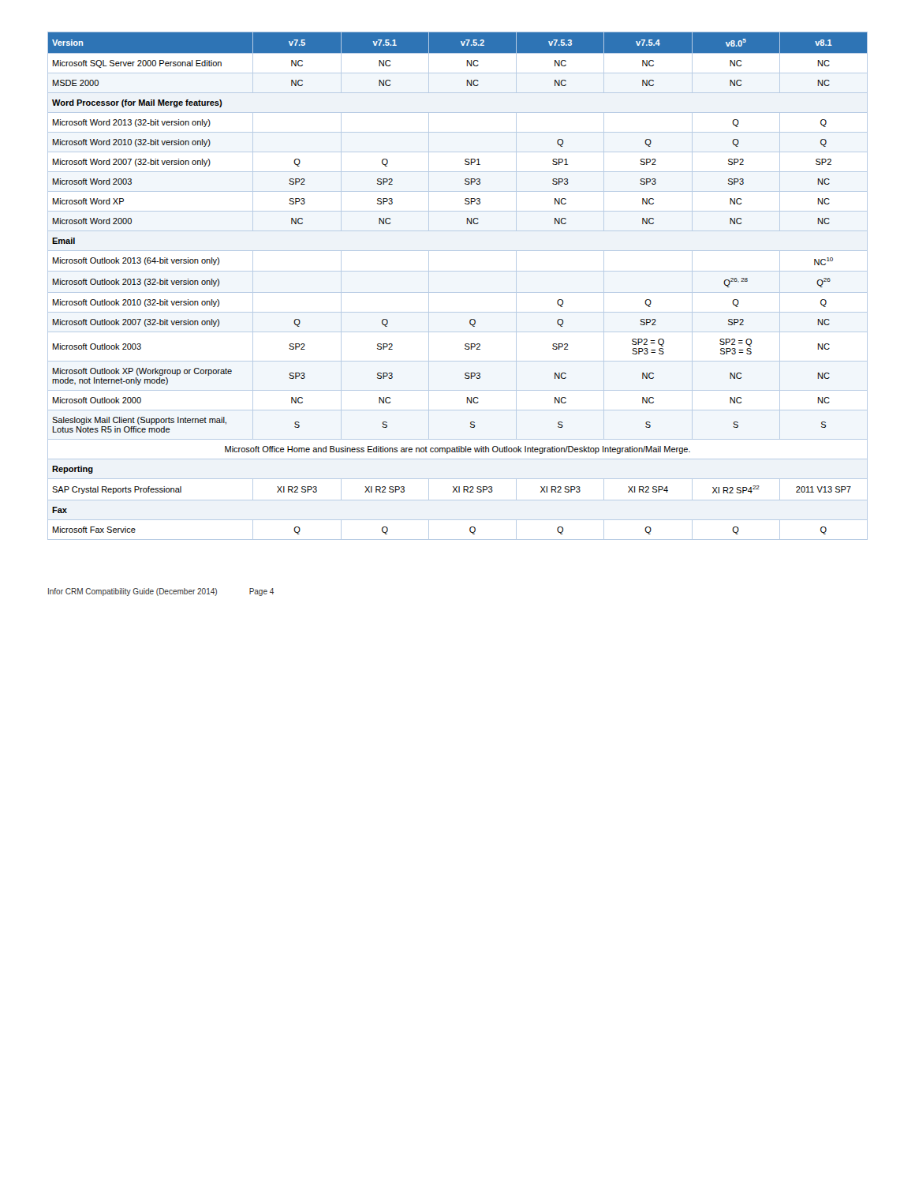| Version | v7.5 | v7.5.1 | v7.5.2 | v7.5.3 | v7.5.4 | v8.0 5 | v8.1 |
| --- | --- | --- | --- | --- | --- | --- | --- |
| Microsoft SQL Server 2000 Personal Edition | NC | NC | NC | NC | NC | NC | NC |
| MSDE 2000 | NC | NC | NC | NC | NC | NC | NC |
| Word Processor (for Mail Merge features) |
| Microsoft Word 2013 (32-bit version only) | | | | | | Q | Q |
| Microsoft Word 2010 (32-bit version only) | | | | Q | Q | Q | Q |
| Microsoft Word 2007 (32-bit version only) | Q | Q | SP1 | SP1 | SP2 | SP2 | SP2 |
| Microsoft Word 2003 | SP2 | SP2 | SP3 | SP3 | SP3 | SP3 | NC |
| Microsoft Word XP | SP3 | SP3 | SP3 | NC | NC | NC | NC |
| Microsoft Word 2000 | NC | NC | NC | NC | NC | NC | NC |
| Email |
| Microsoft Outlook 2013 (64-bit version only) | | | | | | | NC 10 |
| Microsoft Outlook 2013 (32-bit version only) | | | | | | Q 26, 28 | Q 26 |
| Microsoft Outlook 2010 (32-bit version only) | | | | Q | Q | Q | Q |
| Microsoft Outlook 2007 (32-bit version only) | Q | Q | Q | Q | SP2 | SP2 | NC |
| Microsoft Outlook 2003 | SP2 | SP2 | SP2 | SP2 | SP2 = Q SP3 = S | SP2 = Q SP3 = S | NC |
| Microsoft Outlook XP (Workgroup or Corporate mode, not Internet-only mode) | SP3 | SP3 | SP3 | NC | NC | NC | NC |
| Microsoft Outlook 2000 | NC | NC | NC | NC | NC | NC | NC |
| Saleslogix Mail Client (Supports Internet mail, Lotus Notes R5 in Office mode | S | S | S | S | S | S | S |
| Microsoft Office Home and Business Editions are not compatible with Outlook Integration/Desktop Integration/Mail Merge. |
| Reporting |
| SAP Crystal Reports Professional | XI R2 SP3 | XI R2 SP3 | XI R2 SP3 | XI R2 SP3 | XI R2 SP4 | XI R2 SP4 22 | 2011 V13 SP7 |
| Fax |
| Microsoft Fax Service | Q | Q | Q | Q | Q | Q | Q |
Infor CRM Compatibility Guide (December 2014)Page 4